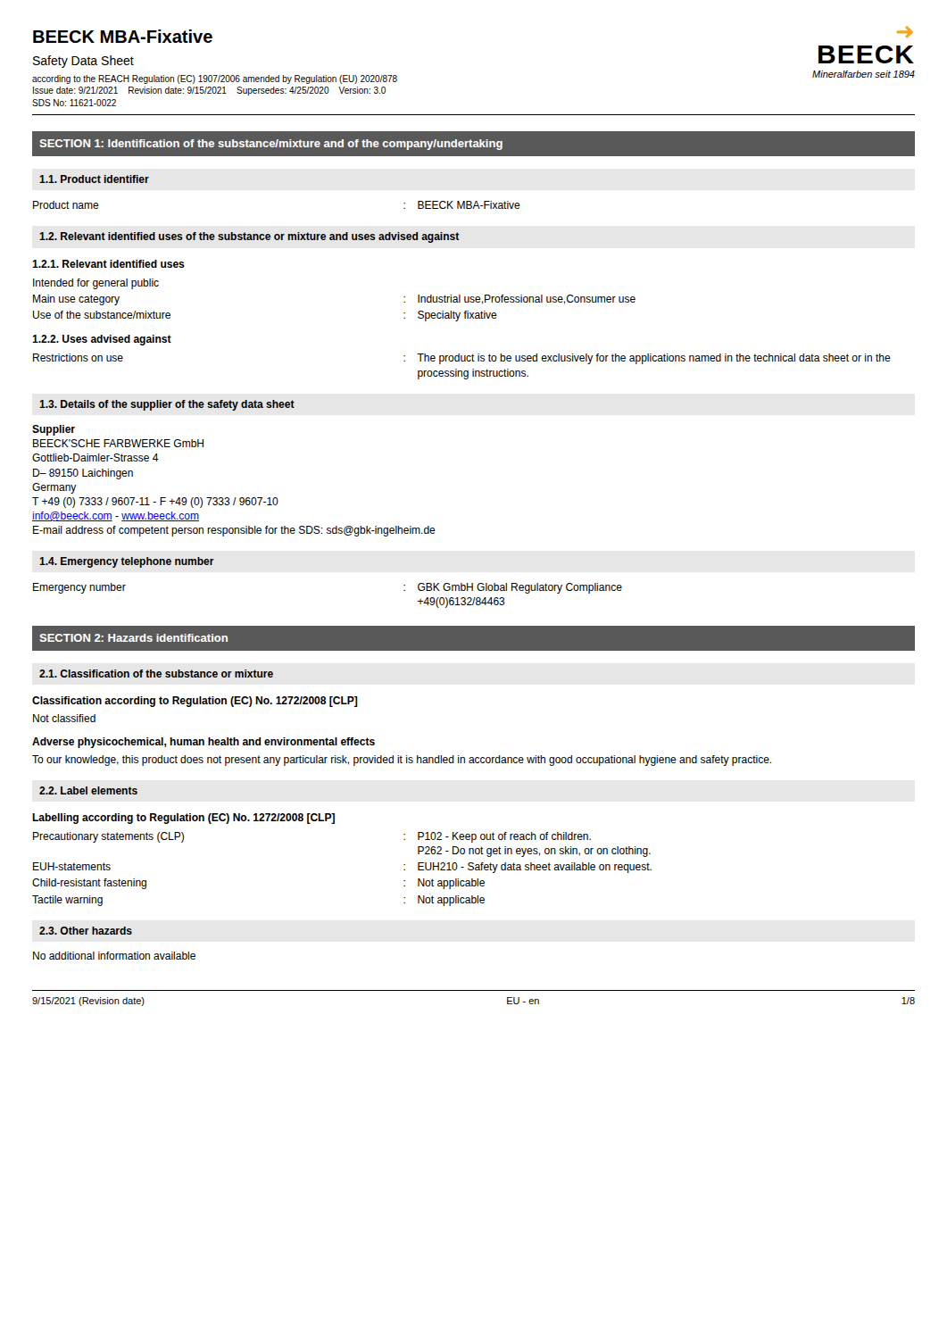BEECK MBA-Fixative
Safety Data Sheet
according to the REACH Regulation (EC) 1907/2006 amended by Regulation (EU) 2020/878
Issue date: 9/21/2021 Revision date: 9/15/2021 Supersedes: 4/25/2020 Version: 3.0
SDS No: 11621-0022
➜
BEECK
Mineralfarben seit 1894
SECTION 1: Identification of the substance/mixture and of the company/undertaking
1.1. Product identifier
| Product name | : | BEECK MBA-Fixative |
1.2. Relevant identified uses of the substance or mixture and uses advised against
1.2.1. Relevant identified uses
| Intended for general public | | |
| Main use category | : | Industrial use,Professional use,Consumer use |
| Use of the substance/mixture | : | Specialty fixative |
1.2.2. Uses advised against
| Restrictions on use | : | The product is to be used exclusively for the applications named in the technical data sheet or in the processing instructions. |
1.3. Details of the supplier of the safety data sheet
Supplier
BEECK'SCHE FARBWERKE GmbH
Gottlieb-Daimler-Strasse 4
D– 89150 Laichingen
Germany
T +49 (0) 7333 / 9607-11 - F +49 (0) 7333 / 9607-10
info@beeck.com - www.beeck.com
E-mail address of competent person responsible for the SDS: sds@gbk-ingelheim.de
1.4. Emergency telephone number
| Emergency number | : | GBK GmbH Global Regulatory Compliance +49(0)6132/84463 |
SECTION 2: Hazards identification
2.1. Classification of the substance or mixture
Classification according to Regulation (EC) No. 1272/2008 [CLP]
Not classified
Adverse physicochemical, human health and environmental effects
To our knowledge, this product does not present any particular risk, provided it is handled in accordance with good occupational hygiene and safety practice.
2.2. Label elements
Labelling according to Regulation (EC) No. 1272/2008 [CLP]
| Precautionary statements (CLP) | : | P102 - Keep out of reach of children. P262 - Do not get in eyes, on skin, or on clothing. |
| EUH-statements | : | EUH210 - Safety data sheet available on request. |
| Child-resistant fastening | : | Not applicable |
| Tactile warning | : | Not applicable |
2.3. Other hazards
No additional information available
9/15/2021 (Revision date)
EU - en
1/8